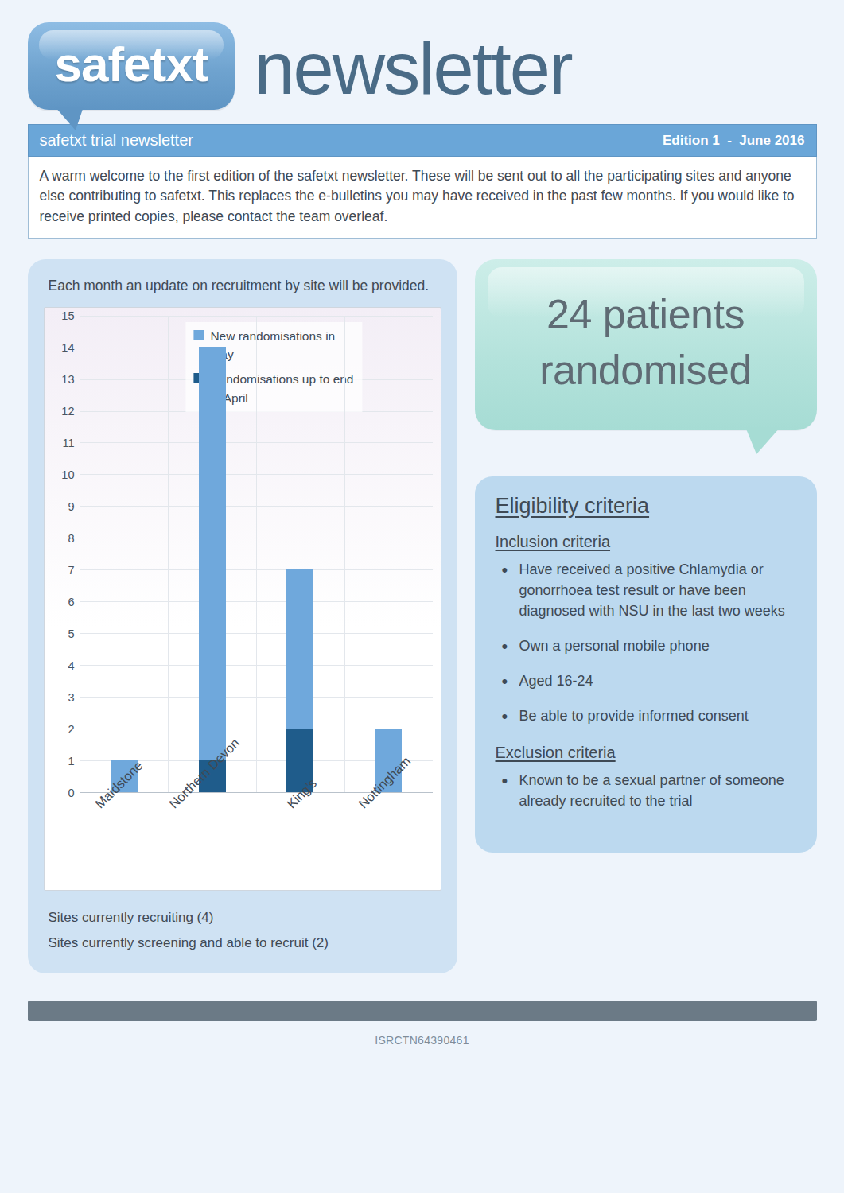safetxt
newsletter
safetxt trial newsletter
Edition 1 - June 2016
A warm welcome to the first edition of the safetxt newsletter. These will be sent out to all the participating sites and anyone else contributing to safetxt. This replaces the e-bulletins you may have received in the past few months. If you would like to receive printed copies, please contact the team overleaf.
Each month an update on recruitment by site will be provided.
15 14 13 12 11 10 9 8 7 6 5 4 3 2 1 0
New randomisations in May
Randomisations up to end of April
Maidstone
Northern Devon
King’s
Nottingham
Sites currently recruiting (4)
Sites currently screening and able to recruit (2)
24 patients
randomised
Eligibility criteria
Inclusion criteria
Have received a positive Chlamydia or gonorrhoea test result or have been diagnosed with NSU in the last two weeks
Own a personal mobile phone
Aged 16-24
Be able to provide informed consent
Exclusion criteria
Known to be a sexual partner of someone already recruited to the trial
ISRCTN64390461